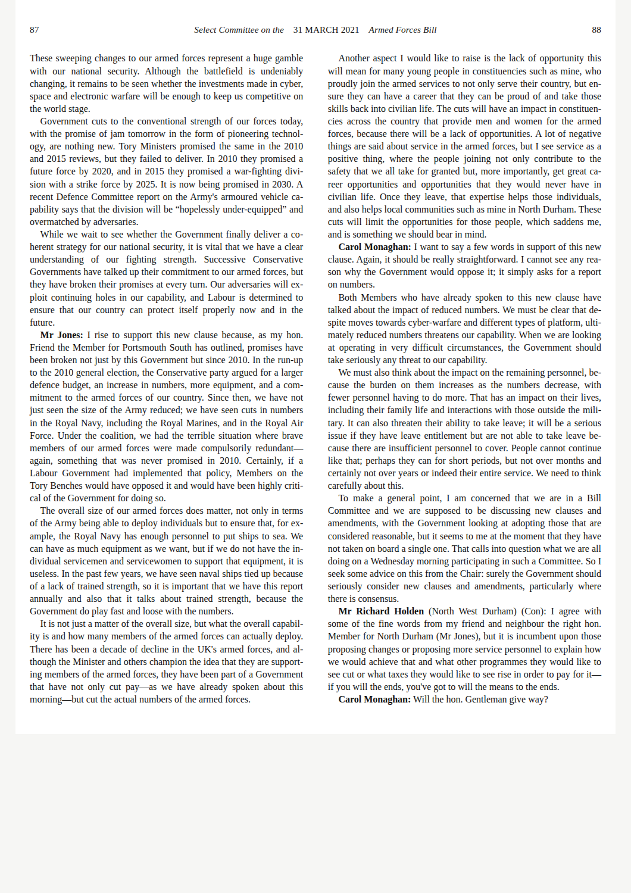87 Select Committee on the 31 MARCH 2021 Armed Forces Bill 88
These sweeping changes to our armed forces represent a huge gamble with our national security. Although the battlefield is undeniably changing, it remains to be seen whether the investments made in cyber, space and electronic warfare will be enough to keep us competitive on the world stage.
Government cuts to the conventional strength of our forces today, with the promise of jam tomorrow in the form of pioneering technology, are nothing new. Tory Ministers promised the same in the 2010 and 2015 reviews, but they failed to deliver. In 2010 they promised a future force by 2020, and in 2015 they promised a war-fighting division with a strike force by 2025. It is now being promised in 2030. A recent Defence Committee report on the Army's armoured vehicle capability says that the division will be “hopelessly under-equipped” and overmatched by adversaries.
While we wait to see whether the Government finally deliver a coherent strategy for our national security, it is vital that we have a clear understanding of our fighting strength. Successive Conservative Governments have talked up their commitment to our armed forces, but they have broken their promises at every turn. Our adversaries will exploit continuing holes in our capability, and Labour is determined to ensure that our country can protect itself properly now and in the future.
Mr Jones: I rise to support this new clause because, as my hon. Friend the Member for Portsmouth South has outlined, promises have been broken not just by this Government but since 2010. In the run-up to the 2010 general election, the Conservative party argued for a larger defence budget, an increase in numbers, more equipment, and a commitment to the armed forces of our country. Since then, we have not just seen the size of the Army reduced; we have seen cuts in numbers in the Royal Navy, including the Royal Marines, and in the Royal Air Force. Under the coalition, we had the terrible situation where brave members of our armed forces were made compulsorily redundant—again, something that was never promised in 2010. Certainly, if a Labour Government had implemented that policy, Members on the Tory Benches would have opposed it and would have been highly critical of the Government for doing so.
The overall size of our armed forces does matter, not only in terms of the Army being able to deploy individuals but to ensure that, for example, the Royal Navy has enough personnel to put ships to sea. We can have as much equipment as we want, but if we do not have the individual servicemen and servicewomen to support that equipment, it is useless. In the past few years, we have seen naval ships tied up because of a lack of trained strength, so it is important that we have this report annually and also that it talks about trained strength, because the Government do play fast and loose with the numbers.
It is not just a matter of the overall size, but what the overall capability is and how many members of the armed forces can actually deploy. There has been a decade of decline in the UK's armed forces, and although the Minister and others champion the idea that they are supporting members of the armed forces, they have been part of a Government that have not only cut pay—as we have already spoken about this morning—but cut the actual numbers of the armed forces.
Another aspect I would like to raise is the lack of opportunity this will mean for many young people in constituencies such as mine, who proudly join the armed services to not only serve their country, but ensure they can have a career that they can be proud of and take those skills back into civilian life. The cuts will have an impact in constituencies across the country that provide men and women for the armed forces, because there will be a lack of opportunities. A lot of negative things are said about service in the armed forces, but I see service as a positive thing, where the people joining not only contribute to the safety that we all take for granted but, more importantly, get great career opportunities and opportunities that they would never have in civilian life. Once they leave, that expertise helps those individuals, and also helps local communities such as mine in North Durham. These cuts will limit the opportunities for those people, which saddens me, and is something we should bear in mind.
Carol Monaghan: I want to say a few words in support of this new clause. Again, it should be really straightforward. I cannot see any reason why the Government would oppose it; it simply asks for a report on numbers.
Both Members who have already spoken to this new clause have talked about the impact of reduced numbers. We must be clear that despite moves towards cyber-warfare and different types of platform, ultimately reduced numbers threatens our capability. When we are looking at operating in very difficult circumstances, the Government should take seriously any threat to our capability.
We must also think about the impact on the remaining personnel, because the burden on them increases as the numbers decrease, with fewer personnel having to do more. That has an impact on their lives, including their family life and interactions with those outside the military. It can also threaten their ability to take leave; it will be a serious issue if they have leave entitlement but are not able to take leave because there are insufficient personnel to cover. People cannot continue like that; perhaps they can for short periods, but not over months and certainly not over years or indeed their entire service. We need to think carefully about this.
To make a general point, I am concerned that we are in a Bill Committee and we are supposed to be discussing new clauses and amendments, with the Government looking at adopting those that are considered reasonable, but it seems to me at the moment that they have not taken on board a single one. That calls into question what we are all doing on a Wednesday morning participating in such a Committee. So I seek some advice on this from the Chair: surely the Government should seriously consider new clauses and amendments, particularly where there is consensus.
Mr Richard Holden (North West Durham) (Con): I agree with some of the fine words from my friend and neighbour the right hon. Member for North Durham (Mr Jones), but it is incumbent upon those proposing changes or proposing more service personnel to explain how we would achieve that and what other programmes they would like to see cut or what taxes they would like to see rise in order to pay for it—if you will the ends, you've got to will the means to the ends.
Carol Monaghan: Will the hon. Gentleman give way?